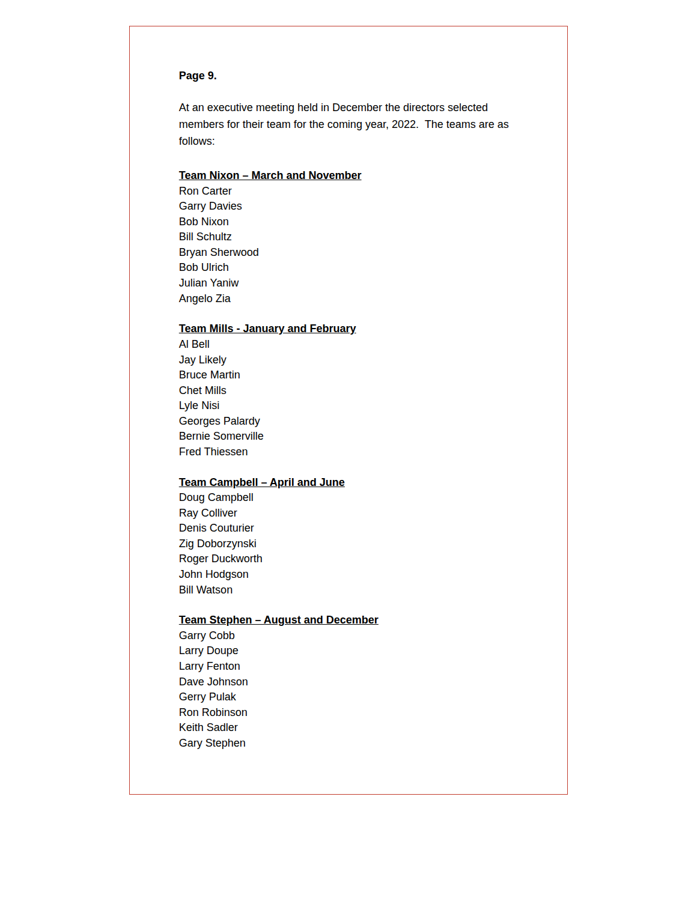Page 9.
At an executive meeting held in December the directors selected members for their team for the coming year, 2022. The teams are as follows:
Team Nixon – March and November
Ron Carter
Garry Davies
Bob Nixon
Bill Schultz
Bryan Sherwood
Bob Ulrich
Julian Yaniw
Angelo Zia
Team Mills - January and February
Al Bell
Jay Likely
Bruce Martin
Chet Mills
Lyle Nisi
Georges Palardy
Bernie Somerville
Fred Thiessen
Team Campbell – April and June
Doug Campbell
Ray Colliver
Denis Couturier
Zig Doborzynski
Roger Duckworth
John Hodgson
Bill Watson
Team Stephen – August and December
Garry Cobb
Larry Doupe
Larry Fenton
Dave Johnson
Gerry Pulak
Ron Robinson
Keith Sadler
Gary Stephen